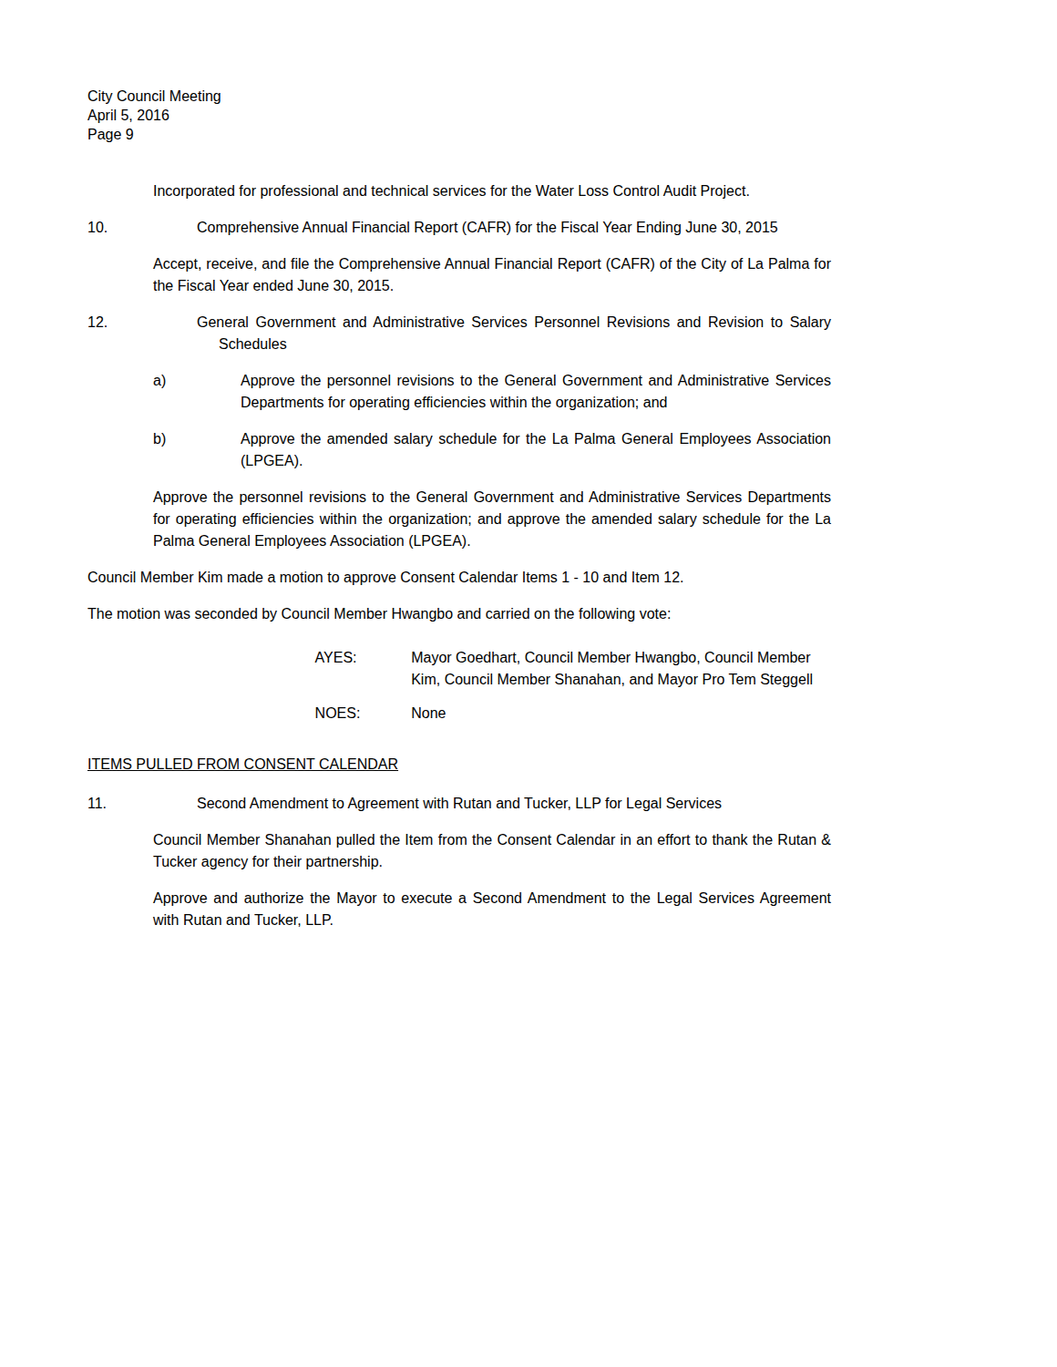City Council Meeting
April 5, 2016
Page 9
Incorporated for professional and technical services for the Water Loss Control Audit Project.
10. Comprehensive Annual Financial Report (CAFR) for the Fiscal Year Ending June 30, 2015
Accept, receive, and file the Comprehensive Annual Financial Report (CAFR) of the City of La Palma for the Fiscal Year ended June 30, 2015.
12. General Government and Administrative Services Personnel Revisions and Revision to Salary Schedules
a) Approve the personnel revisions to the General Government and Administrative Services Departments for operating efficiencies within the organization; and
b) Approve the amended salary schedule for the La Palma General Employees Association (LPGEA).
Approve the personnel revisions to the General Government and Administrative Services Departments for operating efficiencies within the organization; and approve the amended salary schedule for the La Palma General Employees Association (LPGEA).
Council Member Kim made a motion to approve Consent Calendar Items 1 - 10 and Item 12.
The motion was seconded by Council Member Hwangbo and carried on the following vote:
AYES:
Mayor Goedhart, Council Member Hwangbo, Council Member Kim, Council Member Shanahan, and Mayor Pro Tem Steggell
NOES:
None
ITEMS PULLED FROM CONSENT CALENDAR
11. Second Amendment to Agreement with Rutan and Tucker, LLP for Legal Services
Council Member Shanahan pulled the Item from the Consent Calendar in an effort to thank the Rutan & Tucker agency for their partnership.
Approve and authorize the Mayor to execute a Second Amendment to the Legal Services Agreement with Rutan and Tucker, LLP.